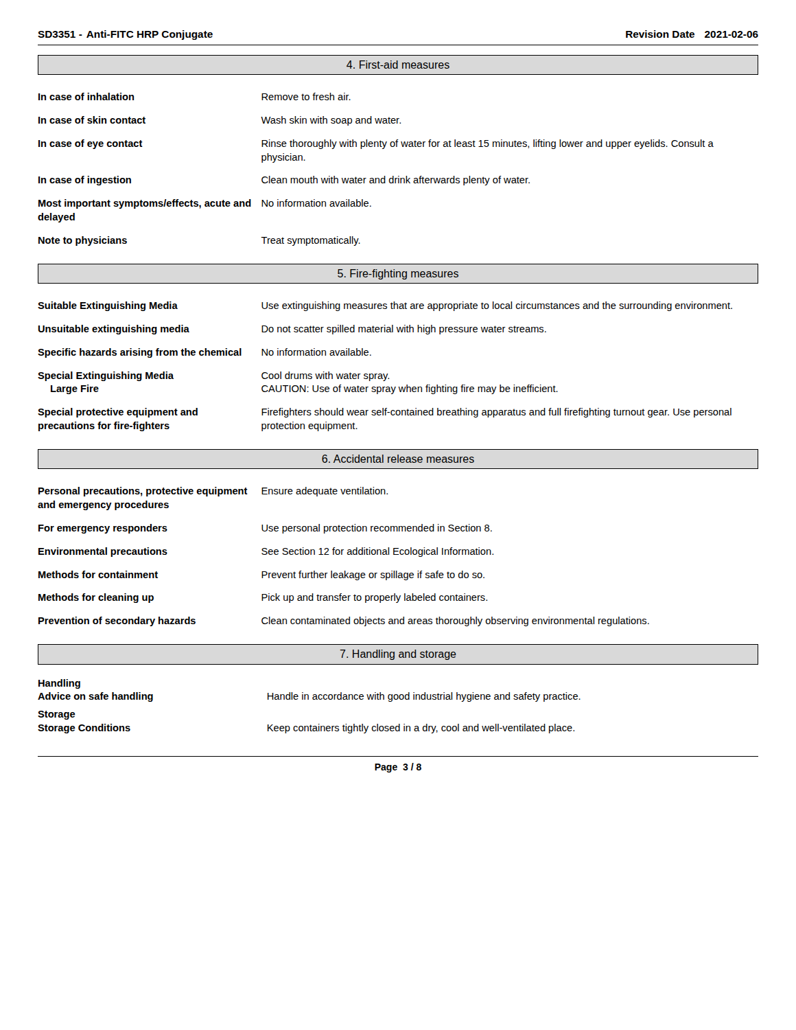SD3351 -Anti-FITC HRP Conjugate
Revision Date2021-02-06
4. First-aid measures
| In case of inhalation | Remove to fresh air. |
| In case of skin contact | Wash skin with soap and water. |
| In case of eye contact | Rinse thoroughly with plenty of water for at least 15 minutes, lifting lower and upper eyelids. Consult a physician. |
| In case of ingestion | Clean mouth with water and drink afterwards plenty of water. |
| Most important symptoms/effects, acute and delayed | No information available. |
| Note to physicians | Treat symptomatically. |
5. Fire-fighting measures
| Suitable Extinguishing Media | Use extinguishing measures that are appropriate to local circumstances and the surrounding environment. |
| Unsuitable extinguishing media | Do not scatter spilled material with high pressure water streams. |
| Specific hazards arising from the chemical | No information available. |
| Special Extinguishing Media Large Fire | Cool drums with water spray. CAUTION: Use of water spray when fighting fire may be inefficient. |
| Special protective equipment and precautions for fire-fighters | Firefighters should wear self-contained breathing apparatus and full firefighting turnout gear. Use personal protection equipment. |
6. Accidental release measures
| Personal precautions, protective equipment and emergency procedures | Ensure adequate ventilation. |
| For emergency responders | Use personal protection recommended in Section 8. |
| Environmental precautions | See Section 12 for additional Ecological Information. |
| Methods for containment | Prevent further leakage or spillage if safe to do so. |
| Methods for cleaning up | Pick up and transfer to properly labeled containers. |
| Prevention of secondary hazards | Clean contaminated objects and areas thoroughly observing environmental regulations. |
7. Handling and storage
Handling
Advice on safe handling
Handle in accordance with good industrial hygiene and safety practice.
Storage
Storage Conditions
Keep containers tightly closed in a dry, cool and well-ventilated place.
Page 3 / 8